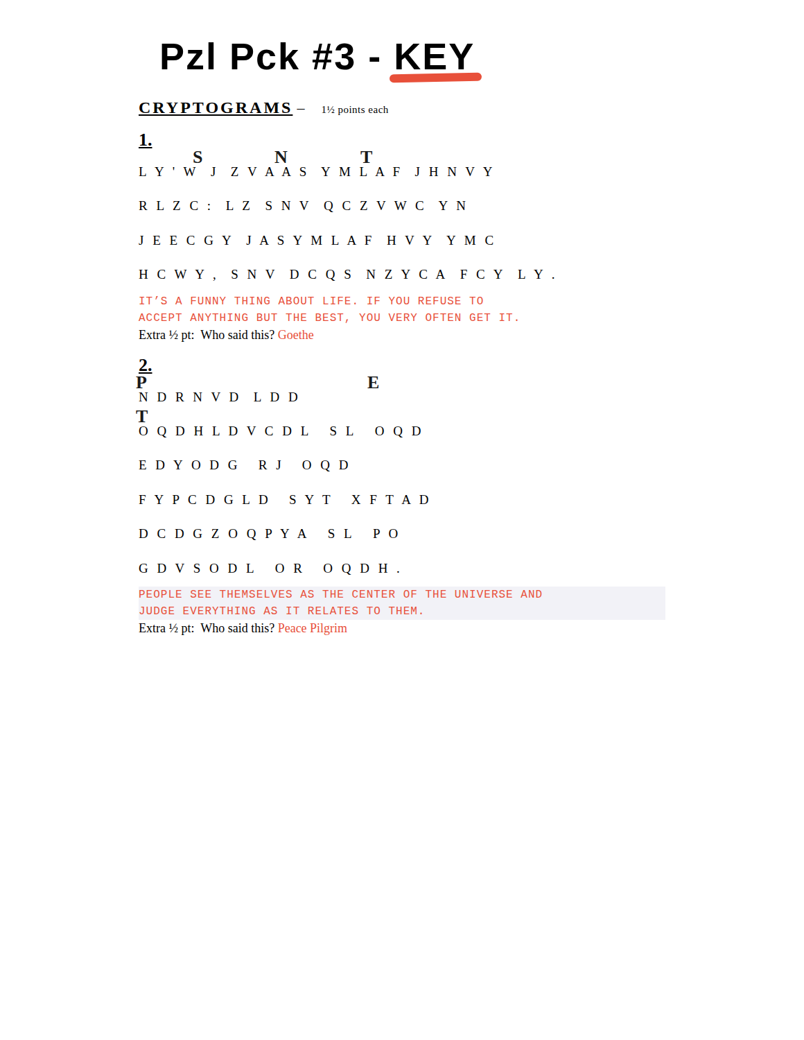Pzl Pck #3 - KEY
CRYPTOGRAMS
–1½ points each
1.
L Y ' W J Z V A A S Y M L A F J H N V YSNT R L Z C : L Z S N V Q C Z V W C Y N J E E C G Y J A S Y M L A F H V Y Y M C H C W Y , S N V D C Q S N Z Y C A F C Y L Y .
IT’S A FUNNY THING ABOUT LIFE. IF YOU REFUSE TO
ACCEPT ANYTHING BUT THE BEST, YOU VERY OFTEN GET IT.
Extra ½ pt: Who said this? Goethe
2.
N D R N V D L D DPE O Q D H L D V C D L S L O Q DT E D Y O D G R J O Q D F Y P C D G L D S Y T X F T A D D C D G Z O Q P Y A S L P O G D V S O D L O R O Q D H .
PEOPLE SEE THEMSELVES AS THE CENTER OF THE UNIVERSE AND
JUDGE EVERYTHING AS IT RELATES TO THEM.
Extra ½ pt: Who said this? Peace Pilgrim